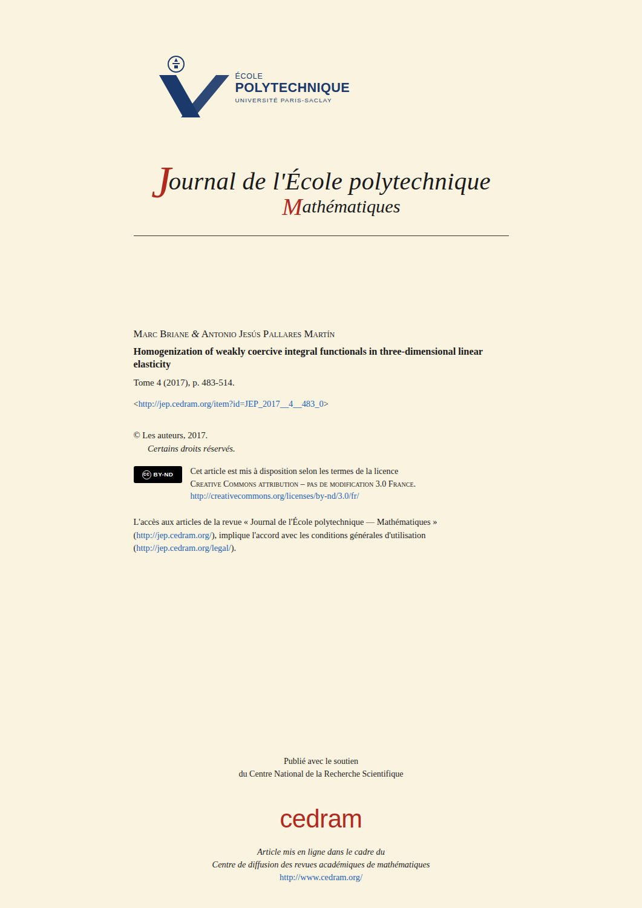ÉCOLE
POLYTECHNIQUE
UNIVERSITÉ PARIS-SACLAY
Journal de l'École polytechnique
Mathématiques
Marc Briane & Antonio Jesús Pallares Martín
Homogenization of weakly coercive integral functionals in three-dimensional linear elasticity
Tome 4 (2017), p. 483-514.
<http://jep.cedram.org/item?id=JEP_2017__4__483_0>
© Les auteurs, 2017. Certains droits réservés.
cc BY-ND
Cet article est mis à disposition selon les termes de la licence
Creative Commons attribution – pas de modification 3.0 France.
http://creativecommons.org/licenses/by-nd/3.0/fr/
L'accès aux articles de la revue « Journal de l'École polytechnique — Mathématiques » (http://jep.cedram.org/), implique l'accord avec les conditions générales d'utilisation (http://jep.cedram.org/legal/).
Publié avec le soutien
du Centre National de la Recherche Scientifique
cedram
Article mis en ligne dans le cadre du
Centre de diffusion des revues académiques de mathématiques
http://www.cedram.org/